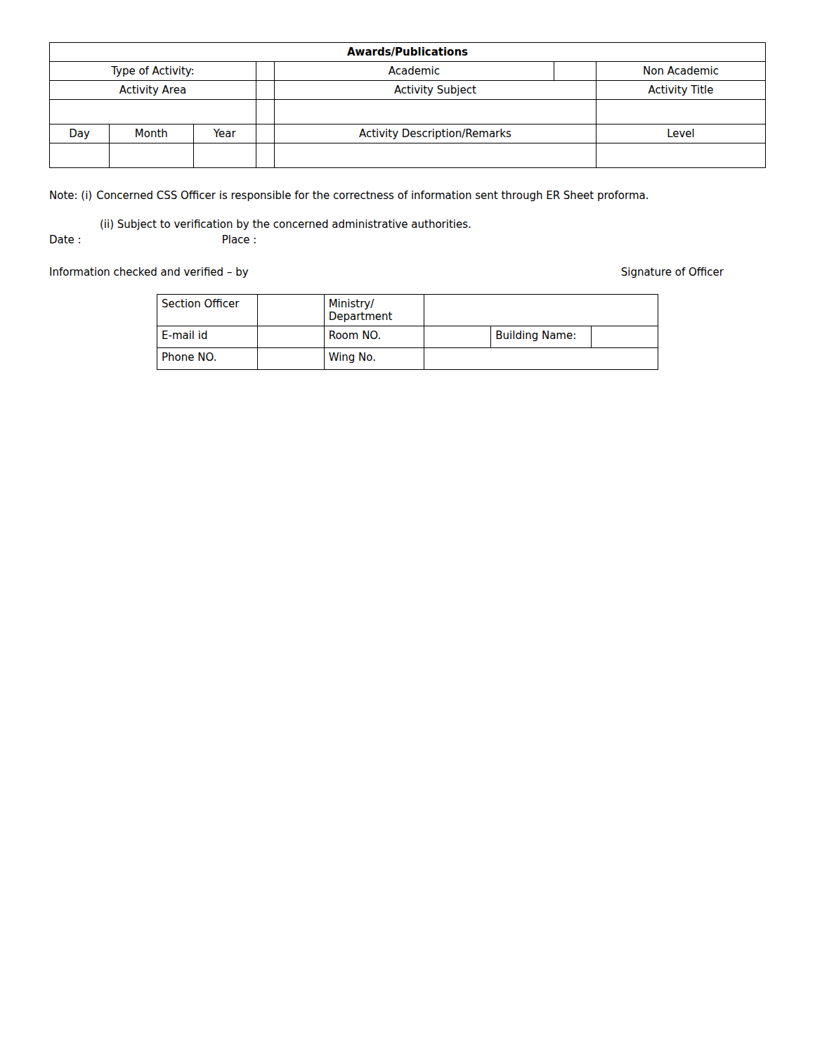| Awards/Publications |
| --- |
| Type of Activity: | | Academic | | Non Academic |
| Activity Area | | Activity Subject | Activity Title |
| Day | Month | Year | | Activity Description/Remarks | Level |
Note: (i) Concerned CSS Officer is responsible for the correctness of information sent through ER Sheet proforma.
(ii) Subject to verification by the concerned administrative authorities.
Date :Place :
Information checked and verified – by
Signature of Officer
| Section Officer | | Ministry/ Department | |
| E-mail id | | Room NO. | | Building Name: | |
| Phone NO. | | Wing No. | |